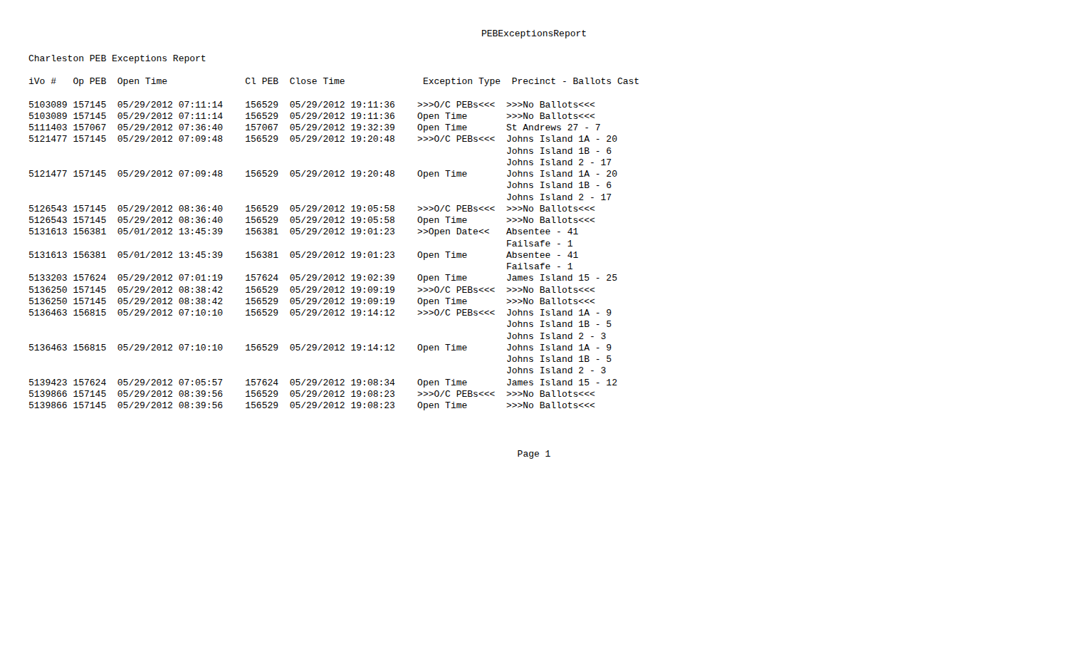PEBExceptionsReport
Charleston PEB Exceptions Report

iVo #   Op PEB  Open Time              Cl PEB  Close Time              Exception Type  Precinct - Ballots Cast

5103089 157145  05/29/2012 07:11:14    156529  05/29/2012 19:11:36    >>>O/C PEBs<<<  >>>No Ballots<<<
5103089 157145  05/29/2012 07:11:14    156529  05/29/2012 19:11:36    Open Time       >>>No Ballots<<<
5111403 157067  05/29/2012 07:36:40    157067  05/29/2012 19:32:39    Open Time       St Andrews 27 - 7
5121477 157145  05/29/2012 07:09:48    156529  05/29/2012 19:20:48    >>>O/C PEBs<<<  Johns Island 1A - 20
                                                                                      Johns Island 1B - 6
                                                                                      Johns Island 2 - 17
5121477 157145  05/29/2012 07:09:48    156529  05/29/2012 19:20:48    Open Time       Johns Island 1A - 20
                                                                                      Johns Island 1B - 6
                                                                                      Johns Island 2 - 17
5126543 157145  05/29/2012 08:36:40    156529  05/29/2012 19:05:58    >>>O/C PEBs<<<  >>>No Ballots<<<
5126543 157145  05/29/2012 08:36:40    156529  05/29/2012 19:05:58    Open Time       >>>No Ballots<<<
5131613 156381  05/01/2012 13:45:39    156381  05/29/2012 19:01:23    >>Open Date<<   Absentee - 41
                                                                                      Failsafe - 1
5131613 156381  05/01/2012 13:45:39    156381  05/29/2012 19:01:23    Open Time       Absentee - 41
                                                                                      Failsafe - 1
5133203 157624  05/29/2012 07:01:19    157624  05/29/2012 19:02:39    Open Time       James Island 15 - 25
5136250 157145  05/29/2012 08:38:42    156529  05/29/2012 19:09:19    >>>O/C PEBs<<<  >>>No Ballots<<<
5136250 157145  05/29/2012 08:38:42    156529  05/29/2012 19:09:19    Open Time       >>>No Ballots<<<
5136463 156815  05/29/2012 07:10:10    156529  05/29/2012 19:14:12    >>>O/C PEBs<<<  Johns Island 1A - 9
                                                                                      Johns Island 1B - 5
                                                                                      Johns Island 2 - 3
5136463 156815  05/29/2012 07:10:10    156529  05/29/2012 19:14:12    Open Time       Johns Island 1A - 9
                                                                                      Johns Island 1B - 5
                                                                                      Johns Island 2 - 3
5139423 157624  05/29/2012 07:05:57    157624  05/29/2012 19:08:34    Open Time       James Island 15 - 12
5139866 157145  05/29/2012 08:39:56    156529  05/29/2012 19:08:23    >>>O/C PEBs<<<  >>>No Ballots<<<
5139866 157145  05/29/2012 08:39:56    156529  05/29/2012 19:08:23    Open Time       >>>No Ballots<<<
Page 1